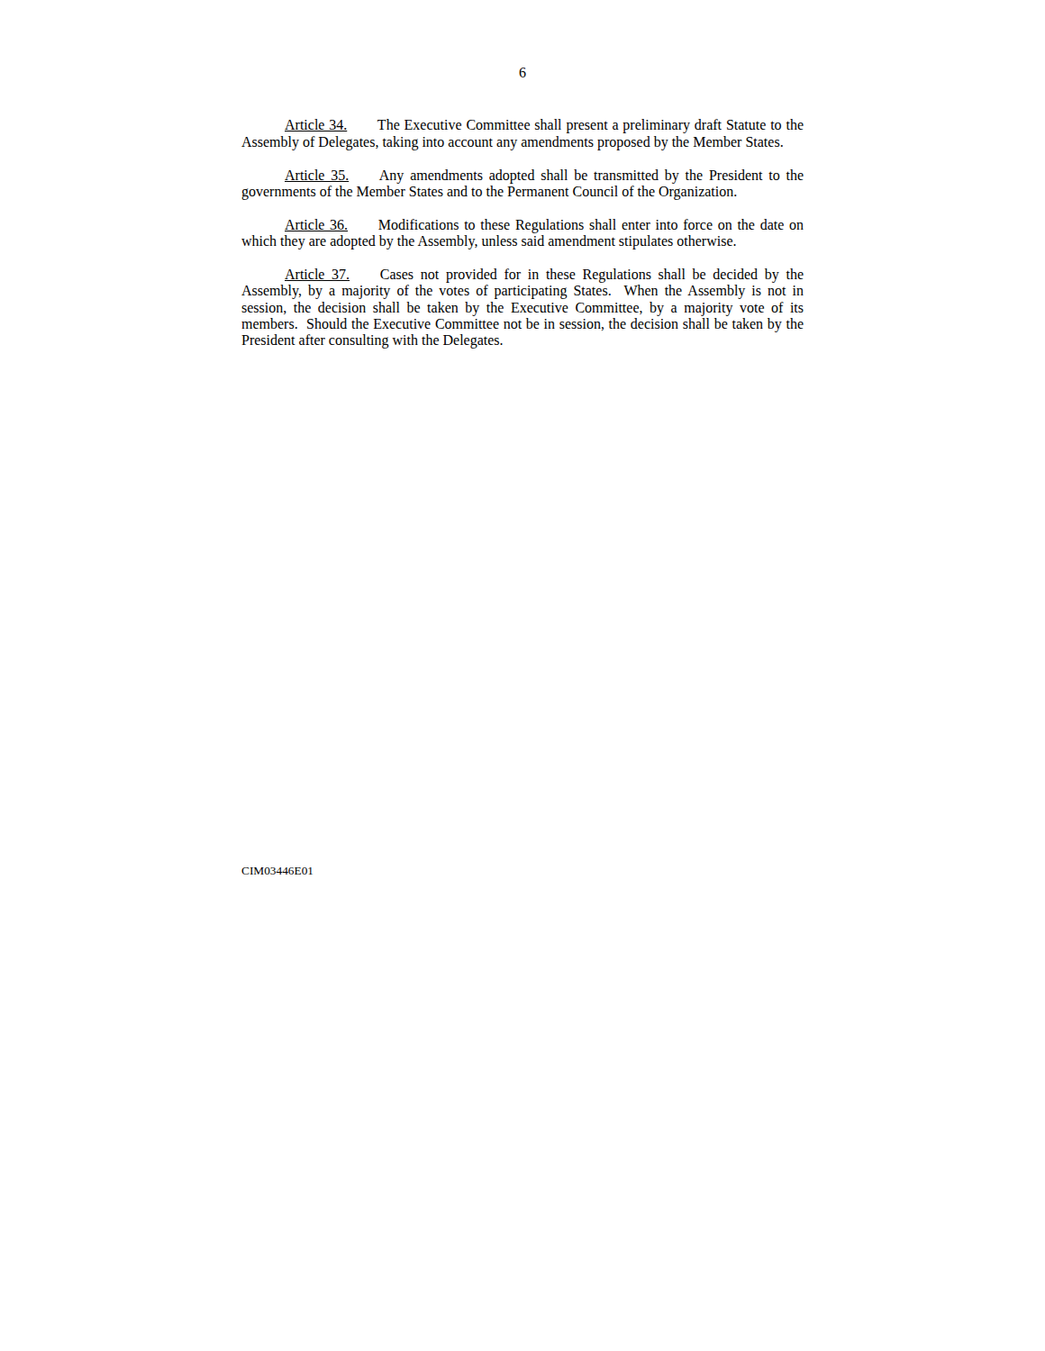6
Article 34. The Executive Committee shall present a preliminary draft Statute to the Assembly of Delegates, taking into account any amendments proposed by the Member States.
Article 35. Any amendments adopted shall be transmitted by the President to the governments of the Member States and to the Permanent Council of the Organization.
Article 36. Modifications to these Regulations shall enter into force on the date on which they are adopted by the Assembly, unless said amendment stipulates otherwise.
Article 37. Cases not provided for in these Regulations shall be decided by the Assembly, by a majority of the votes of participating States. When the Assembly is not in session, the decision shall be taken by the Executive Committee, by a majority vote of its members. Should the Executive Committee not be in session, the decision shall be taken by the President after consulting with the Delegates.
CIM03446E01